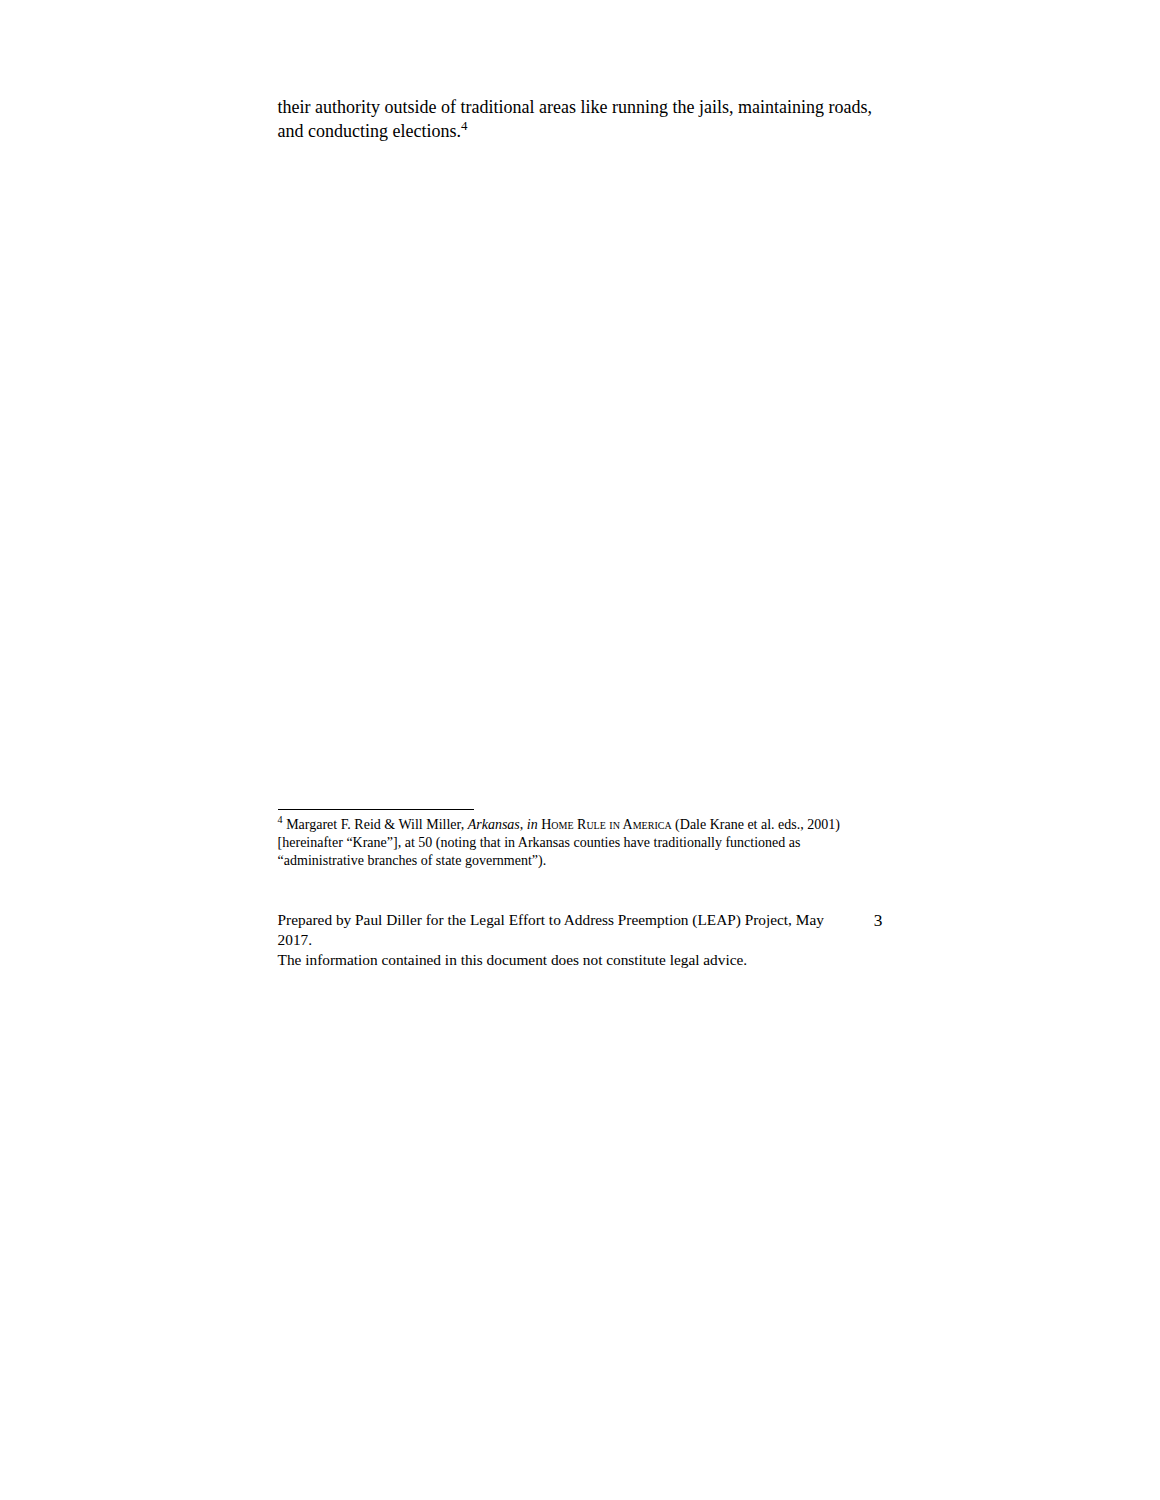their authority outside of traditional areas like running the jails, maintaining roads, and conducting elections.4
4 Margaret F. Reid & Will Miller, Arkansas, in Home Rule in America (Dale Krane et al. eds., 2001) [hereinafter “Krane”], at 50 (noting that in Arkansas counties have traditionally functioned as “administrative branches of state government”).
Prepared by Paul Diller for the Legal Effort to Address Preemption (LEAP) Project, May 2017.
The information contained in this document does not constitute legal advice.
3